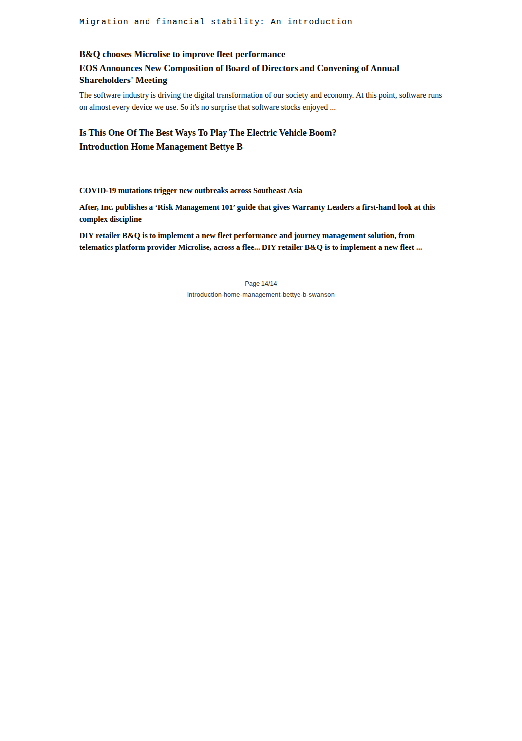Migration and financial stability: An introduction
B&Q chooses Microlise to improve fleet performance
EOS Announces New Composition of Board of Directors and Convening of Annual Shareholders' Meeting
The software industry is driving the digital transformation of our society and economy. At this point, software runs on almost every device we use. So it's no surprise that software stocks enjoyed ...
Is This One Of The Best Ways To Play The Electric Vehicle Boom?
Introduction Home Management Bettye B
COVID-19 mutations trigger new outbreaks across Southeast Asia
After, Inc. publishes a ‘Risk Management 101’ guide that gives Warranty Leaders a first-hand look at this complex discipline
DIY retailer B&Q is to implement a new fleet performance and journey management solution, from telematics platform provider Microlise, across a flee... DIY retailer B&Q is to implement a new fleet ...
Page 14/14
introduction-home-management-bettye-b-swanson